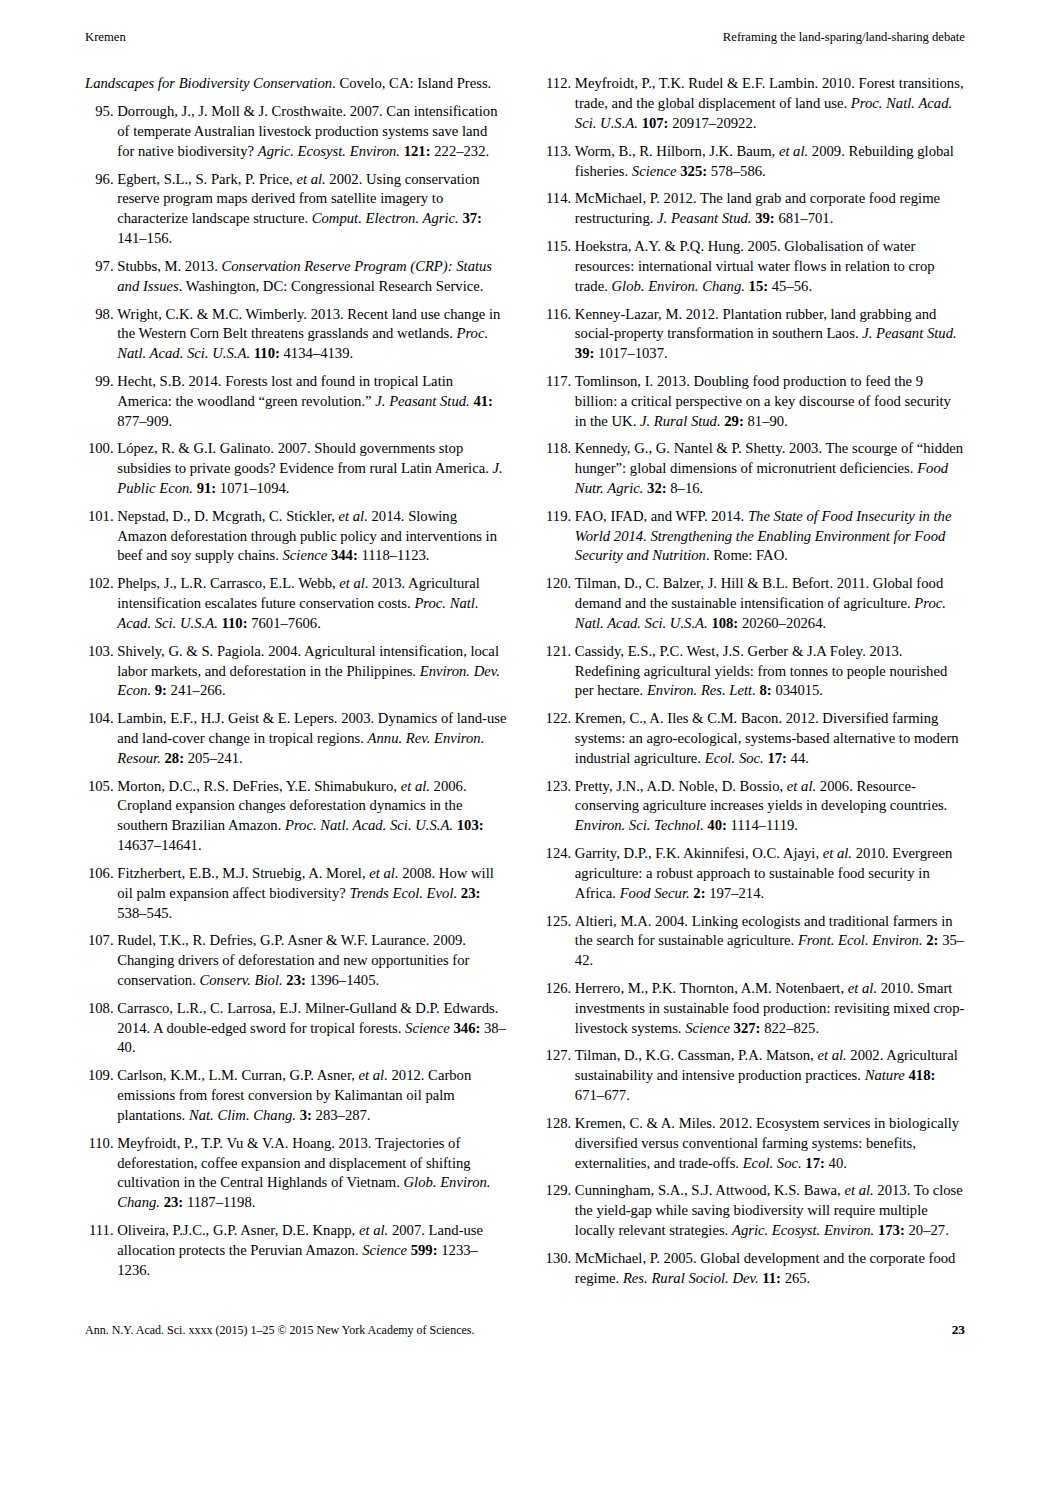Kremen
Reframing the land-sparing/land-sharing debate
Landscapes for Biodiversity Conservation. Covelo, CA: Island Press.
Dorrough, J., J. Moll & J. Crosthwaite. 2007. Can intensification of temperate Australian livestock production systems save land for native biodiversity? Agric. Ecosyst. Environ. 121: 222–232.
Egbert, S.L., S. Park, P. Price, et al. 2002. Using conservation reserve program maps derived from satellite imagery to characterize landscape structure. Comput. Electron. Agric. 37: 141–156.
Stubbs, M. 2013. Conservation Reserve Program (CRP): Status and Issues. Washington, DC: Congressional Research Service.
Wright, C.K. & M.C. Wimberly. 2013. Recent land use change in the Western Corn Belt threatens grasslands and wetlands. Proc. Natl. Acad. Sci. U.S.A. 110: 4134–4139.
Hecht, S.B. 2014. Forests lost and found in tropical Latin America: the woodland “green revolution.” J. Peasant Stud. 41: 877–909.
López, R. & G.I. Galinato. 2007. Should governments stop subsidies to private goods? Evidence from rural Latin America. J. Public Econ. 91: 1071–1094.
Nepstad, D., D. Mcgrath, C. Stickler, et al. 2014. Slowing Amazon deforestation through public policy and interventions in beef and soy supply chains. Science 344: 1118–1123.
Phelps, J., L.R. Carrasco, E.L. Webb, et al. 2013. Agricultural intensification escalates future conservation costs. Proc. Natl. Acad. Sci. U.S.A. 110: 7601–7606.
Shively, G. & S. Pagiola. 2004. Agricultural intensification, local labor markets, and deforestation in the Philippines. Environ. Dev. Econ. 9: 241–266.
Lambin, E.F., H.J. Geist & E. Lepers. 2003. Dynamics of land-use and land-cover change in tropical regions. Annu. Rev. Environ. Resour. 28: 205–241.
Morton, D.C., R.S. DeFries, Y.E. Shimabukuro, et al. 2006. Cropland expansion changes deforestation dynamics in the southern Brazilian Amazon. Proc. Natl. Acad. Sci. U.S.A. 103: 14637–14641.
Fitzherbert, E.B., M.J. Struebig, A. Morel, et al. 2008. How will oil palm expansion affect biodiversity? Trends Ecol. Evol. 23: 538–545.
Rudel, T.K., R. Defries, G.P. Asner & W.F. Laurance. 2009. Changing drivers of deforestation and new opportunities for conservation. Conserv. Biol. 23: 1396–1405.
Carrasco, L.R., C. Larrosa, E.J. Milner-Gulland & D.P. Edwards. 2014. A double-edged sword for tropical forests. Science 346: 38–40.
Carlson, K.M., L.M. Curran, G.P. Asner, et al. 2012. Carbon emissions from forest conversion by Kalimantan oil palm plantations. Nat. Clim. Chang. 3: 283–287.
Meyfroidt, P., T.P. Vu & V.A. Hoang. 2013. Trajectories of deforestation, coffee expansion and displacement of shifting cultivation in the Central Highlands of Vietnam. Glob. Environ. Chang. 23: 1187–1198.
Oliveira, P.J.C., G.P. Asner, D.E. Knapp, et al. 2007. Land-use allocation protects the Peruvian Amazon. Science 599: 1233–1236.
Meyfroidt, P., T.K. Rudel & E.F. Lambin. 2010. Forest transitions, trade, and the global displacement of land use. Proc. Natl. Acad. Sci. U.S.A. 107: 20917–20922.
Worm, B., R. Hilborn, J.K. Baum, et al. 2009. Rebuilding global fisheries. Science 325: 578–586.
McMichael, P. 2012. The land grab and corporate food regime restructuring. J. Peasant Stud. 39: 681–701.
Hoekstra, A.Y. & P.Q. Hung. 2005. Globalisation of water resources: international virtual water flows in relation to crop trade. Glob. Environ. Chang. 15: 45–56.
Kenney-Lazar, M. 2012. Plantation rubber, land grabbing and social-property transformation in southern Laos. J. Peasant Stud. 39: 1017–1037.
Tomlinson, I. 2013. Doubling food production to feed the 9 billion: a critical perspective on a key discourse of food security in the UK. J. Rural Stud. 29: 81–90.
Kennedy, G., G. Nantel & P. Shetty. 2003. The scourge of “hidden hunger”: global dimensions of micronutrient deficiencies. Food Nutr. Agric. 32: 8–16.
FAO, IFAD, and WFP. 2014. The State of Food Insecurity in the World 2014. Strengthening the Enabling Environment for Food Security and Nutrition. Rome: FAO.
Tilman, D., C. Balzer, J. Hill & B.L. Befort. 2011. Global food demand and the sustainable intensification of agriculture. Proc. Natl. Acad. Sci. U.S.A. 108: 20260–20264.
Cassidy, E.S., P.C. West, J.S. Gerber & J.A Foley. 2013. Redefining agricultural yields: from tonnes to people nourished per hectare. Environ. Res. Lett. 8: 034015.
Kremen, C., A. Iles & C.M. Bacon. 2012. Diversified farming systems: an agro-ecological, systems-based alternative to modern industrial agriculture. Ecol. Soc. 17: 44.
Pretty, J.N., A.D. Noble, D. Bossio, et al. 2006. Resource-conserving agriculture increases yields in developing countries. Environ. Sci. Technol. 40: 1114–1119.
Garrity, D.P., F.K. Akinnifesi, O.C. Ajayi, et al. 2010. Evergreen agriculture: a robust approach to sustainable food security in Africa. Food Secur. 2: 197–214.
Altieri, M.A. 2004. Linking ecologists and traditional farmers in the search for sustainable agriculture. Front. Ecol. Environ. 2: 35–42.
Herrero, M., P.K. Thornton, A.M. Notenbaert, et al. 2010. Smart investments in sustainable food production: revisiting mixed crop-livestock systems. Science 327: 822–825.
Tilman, D., K.G. Cassman, P.A. Matson, et al. 2002. Agricultural sustainability and intensive production practices. Nature 418: 671–677.
Kremen, C. & A. Miles. 2012. Ecosystem services in biologically diversified versus conventional farming systems: benefits, externalities, and trade-offs. Ecol. Soc. 17: 40.
Cunningham, S.A., S.J. Attwood, K.S. Bawa, et al. 2013. To close the yield-gap while saving biodiversity will require multiple locally relevant strategies. Agric. Ecosyst. Environ. 173: 20–27.
McMichael, P. 2005. Global development and the corporate food regime. Res. Rural Sociol. Dev. 11: 265.
Ann. N.Y. Acad. Sci. xxxx (2015) 1–25 © 2015 New York Academy of Sciences.
23